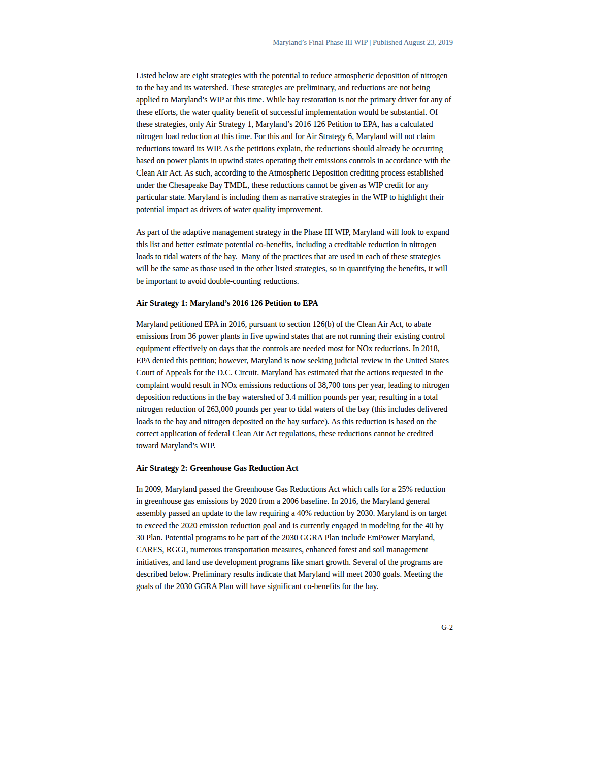Maryland’s Final Phase III WIP | Published August 23, 2019
Listed below are eight strategies with the potential to reduce atmospheric deposition of nitrogen to the bay and its watershed. These strategies are preliminary, and reductions are not being applied to Maryland’s WIP at this time. While bay restoration is not the primary driver for any of these efforts, the water quality benefit of successful implementation would be substantial. Of these strategies, only Air Strategy 1, Maryland’s 2016 126 Petition to EPA, has a calculated nitrogen load reduction at this time. For this and for Air Strategy 6, Maryland will not claim reductions toward its WIP. As the petitions explain, the reductions should already be occurring based on power plants in upwind states operating their emissions controls in accordance with the Clean Air Act. As such, according to the Atmospheric Deposition crediting process established under the Chesapeake Bay TMDL, these reductions cannot be given as WIP credit for any particular state. Maryland is including them as narrative strategies in the WIP to highlight their potential impact as drivers of water quality improvement.
As part of the adaptive management strategy in the Phase III WIP, Maryland will look to expand this list and better estimate potential co-benefits, including a creditable reduction in nitrogen loads to tidal waters of the bay. Many of the practices that are used in each of these strategies will be the same as those used in the other listed strategies, so in quantifying the benefits, it will be important to avoid double-counting reductions.
Air Strategy 1: Maryland’s 2016 126 Petition to EPA
Maryland petitioned EPA in 2016, pursuant to section 126(b) of the Clean Air Act, to abate emissions from 36 power plants in five upwind states that are not running their existing control equipment effectively on days that the controls are needed most for NOx reductions. In 2018, EPA denied this petition; however, Maryland is now seeking judicial review in the United States Court of Appeals for the D.C. Circuit. Maryland has estimated that the actions requested in the complaint would result in NOx emissions reductions of 38,700 tons per year, leading to nitrogen deposition reductions in the bay watershed of 3.4 million pounds per year, resulting in a total nitrogen reduction of 263,000 pounds per year to tidal waters of the bay (this includes delivered loads to the bay and nitrogen deposited on the bay surface). As this reduction is based on the correct application of federal Clean Air Act regulations, these reductions cannot be credited toward Maryland’s WIP.
Air Strategy 2: Greenhouse Gas Reduction Act
In 2009, Maryland passed the Greenhouse Gas Reductions Act which calls for a 25% reduction in greenhouse gas emissions by 2020 from a 2006 baseline. In 2016, the Maryland general assembly passed an update to the law requiring a 40% reduction by 2030. Maryland is on target to exceed the 2020 emission reduction goal and is currently engaged in modeling for the 40 by 30 Plan. Potential programs to be part of the 2030 GGRA Plan include EmPower Maryland, CARES, RGGI, numerous transportation measures, enhanced forest and soil management initiatives, and land use development programs like smart growth. Several of the programs are described below. Preliminary results indicate that Maryland will meet 2030 goals. Meeting the goals of the 2030 GGRA Plan will have significant co-benefits for the bay.
G-2